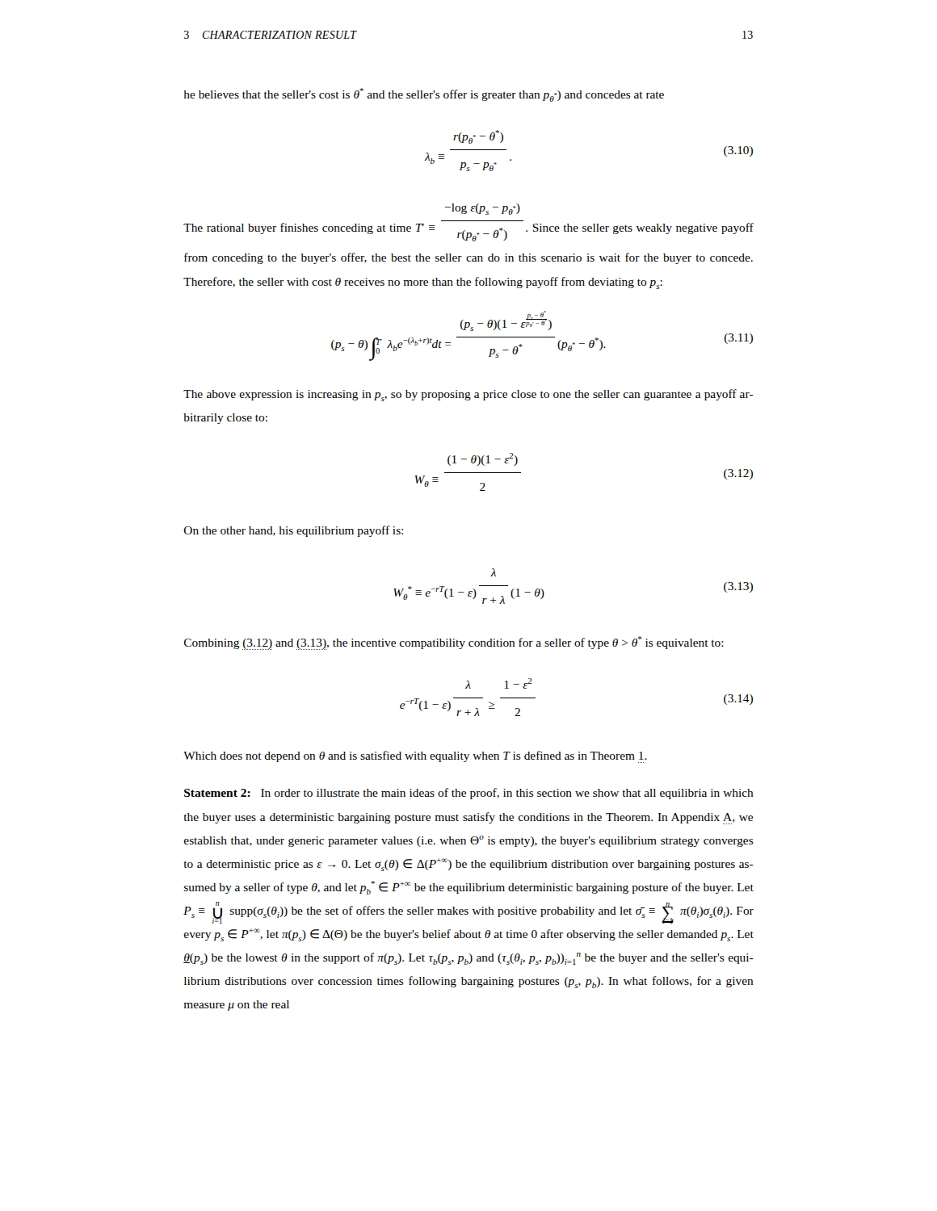3 CHARACTERIZATION RESULT 13
he believes that the seller's cost is θ* and the seller's offer is greater than pθ*) and concedes at rate
λb ≡ r(pθ* − θ*) ps − pθ*. (3.10)
The rational buyer finishes conceding at time T′ ≡ −log ε(ps − pθ*) r(pθ* − θ*). Since the seller gets weakly negative payoff from conceding to the buyer's offer, the best the seller can do in this scenario is wait for the buyer to concede. Therefore, the seller with cost θ receives no more than the following payoff from deviating to ps:
(ps − θ)∫T′0 λbe−(λb+r)tdt = (ps − θ)(1 − εps − θ*pθ* − θ*) ps − θ*(pθ* − θ*). (3.11)
The above expression is increasing in ps, so by proposing a price close to one the seller can guarantee a payoff arbitrarily close to:
Wθ ≡ (1 − θ)(1 − ε2) 2 (3.12)
On the other hand, his equilibrium payoff is:
Wθ* ≡ e−rT(1 − ε)λr + λ(1 − θ) (3.13)
Combining (3.12) and (3.13), the incentive compatibility condition for a seller of type θ > θ* is equivalent to:
e−rT(1 − ε)λr + λ ≥ 1 − ε22 (3.14)
Which does not depend on θ and is satisfied with equality when T is defined as in Theorem 1.
Statement 2: In order to illustrate the main ideas of the proof, in this section we show that all equilibria in which the buyer uses a deterministic bargaining posture must satisfy the conditions in the Theorem. In Appendix A, we establish that, under generic parameter values (i.e. when Θo is empty), the buyer's equilibrium strategy converges to a deterministic price as ε → 0. Let σs(θ) ∈ Δ(P+∞) be the equilibrium distribution over bargaining postures assumed by a seller of type θ, and let pb* ∈ P+∞ be the equilibrium deterministic bargaining posture of the buyer. Let Ps ≡ ∪ni=1 supp(σs(θi)) be the set of offers the seller makes with positive probability and let σ̄s ≡ ∑ni=1 π(θi)σs(θi). For every ps ∈ P+∞, let π(ps) ∈ Δ(Θ) be the buyer's belief about θ at time 0 after observing the seller demanded ps. Let θ(ps) be the lowest θ in the support of π(ps). Let τb(ps, pb) and (τs(θi, ps, pb))i=1n be the buyer and the seller's equilibrium distributions over concession times following bargaining postures (ps, pb). In what follows, for a given measure μ on the real